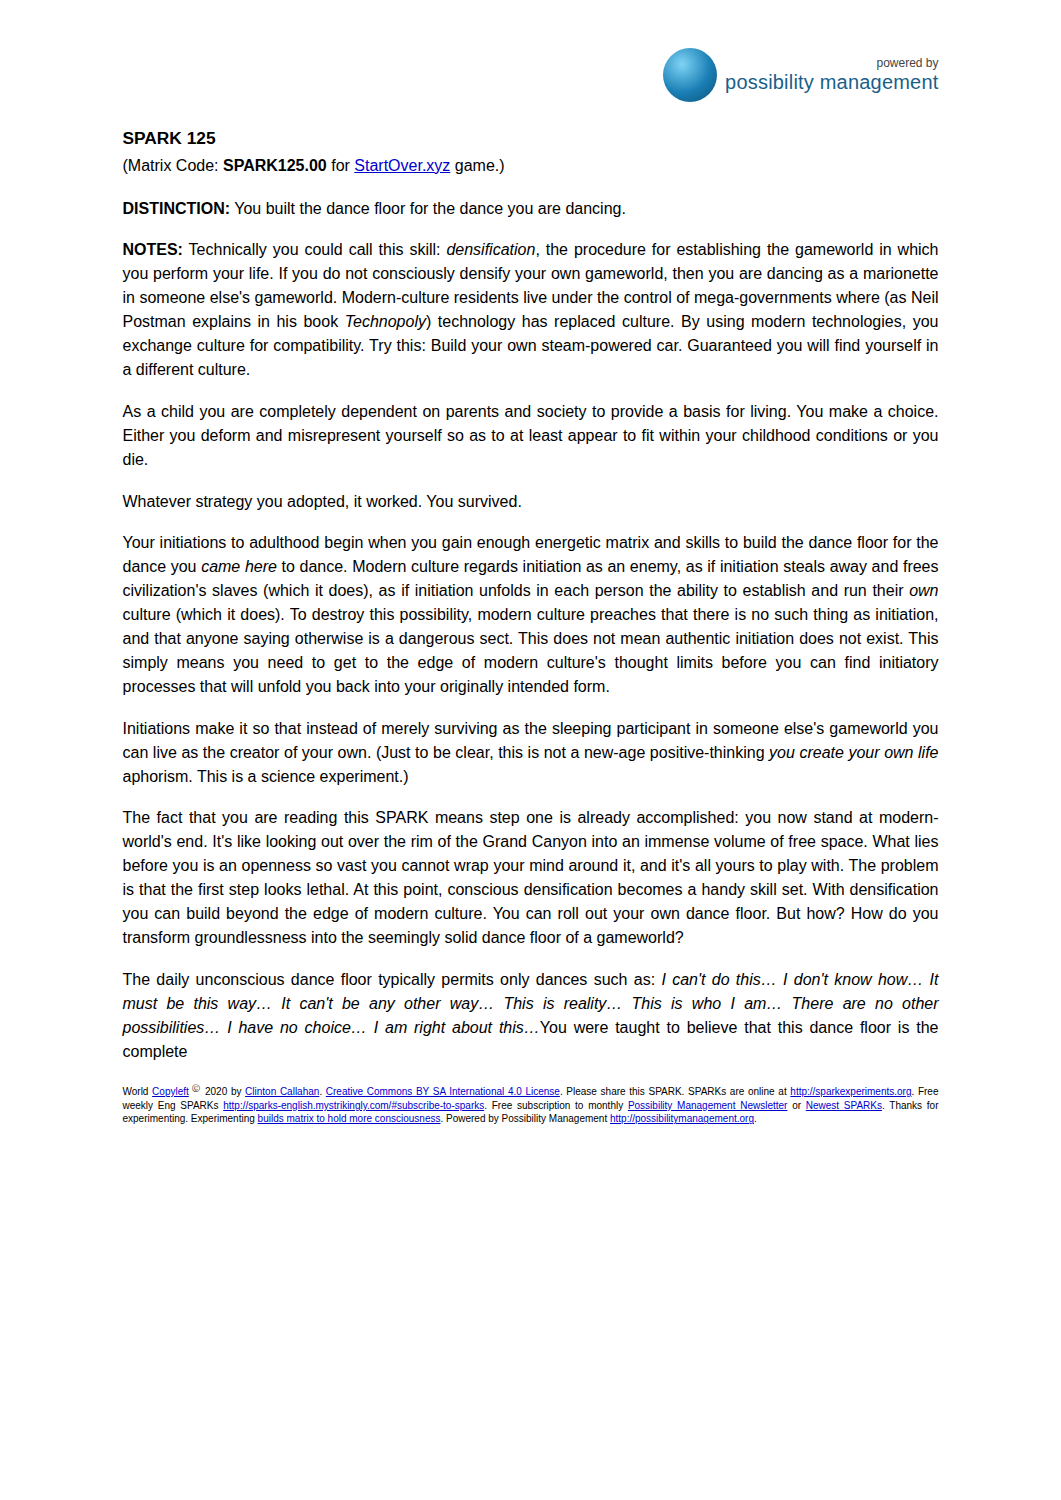powered by possibility management
SPARK 125
(Matrix Code: SPARK125.00 for StartOver.xyz game.)
DISTINCTION: You built the dance floor for the dance you are dancing.
NOTES: Technically you could call this skill: densification, the procedure for establishing the gameworld in which you perform your life. If you do not consciously densify your own gameworld, then you are dancing as a marionette in someone else's gameworld. Modern-culture residents live under the control of mega-governments where (as Neil Postman explains in his book Technopoly) technology has replaced culture. By using modern technologies, you exchange culture for compatibility. Try this: Build your own steam-powered car. Guaranteed you will find yourself in a different culture.
As a child you are completely dependent on parents and society to provide a basis for living. You make a choice. Either you deform and misrepresent yourself so as to at least appear to fit within your childhood conditions or you die.
Whatever strategy you adopted, it worked. You survived.
Your initiations to adulthood begin when you gain enough energetic matrix and skills to build the dance floor for the dance you came here to dance. Modern culture regards initiation as an enemy, as if initiation steals away and frees civilization's slaves (which it does), as if initiation unfolds in each person the ability to establish and run their own culture (which it does). To destroy this possibility, modern culture preaches that there is no such thing as initiation, and that anyone saying otherwise is a dangerous sect. This does not mean authentic initiation does not exist. This simply means you need to get to the edge of modern culture's thought limits before you can find initiatory processes that will unfold you back into your originally intended form.
Initiations make it so that instead of merely surviving as the sleeping participant in someone else's gameworld you can live as the creator of your own. (Just to be clear, this is not a new-age positive-thinking you create your own life aphorism. This is a science experiment.)
The fact that you are reading this SPARK means step one is already accomplished: you now stand at modern-world's end. It's like looking out over the rim of the Grand Canyon into an immense volume of free space. What lies before you is an openness so vast you cannot wrap your mind around it, and it's all yours to play with. The problem is that the first step looks lethal. At this point, conscious densification becomes a handy skill set. With densification you can build beyond the edge of modern culture. You can roll out your own dance floor. But how? How do you transform groundlessness into the seemingly solid dance floor of a gameworld?
The daily unconscious dance floor typically permits only dances such as: I can't do this… I don't know how… It must be this way… It can't be any other way… This is reality… This is who I am… There are no other possibilities… I have no choice… I am right about this…You were taught to believe that this dance floor is the complete
World Copyleft Ⓒ 2020 by Clinton Callahan. Creative Commons BY SA International 4.0 License. Please share this SPARK. SPARKs are online at http://sparkexperiments.org. Free weekly Eng SPARKs http://sparks-english.mystrikingly.com/#subscribe-to-sparks. Free subscription to monthly Possibility Management Newsletter or Newest SPARKs. Thanks for experimenting. Experimenting builds matrix to hold more consciousness. Powered by Possibility Management http://possibilitymanagement.org.